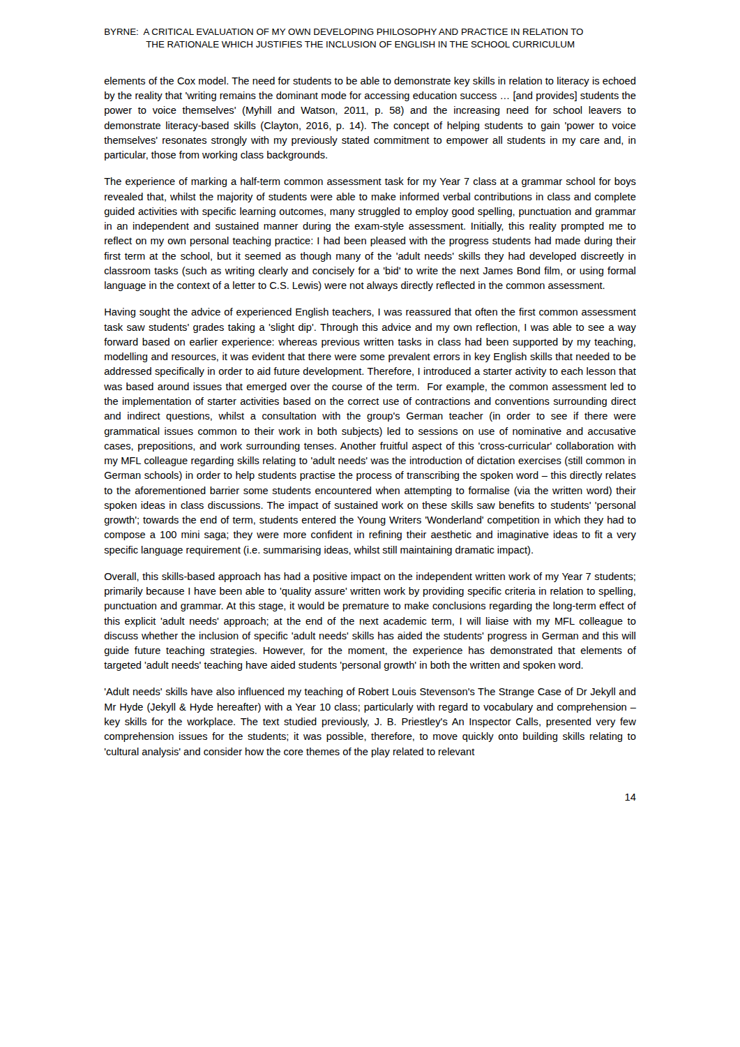Byrne: A critical evaluation of my own developing philosophy and practice in relation to the rationale which justifies the inclusion of English in the school curriculum
elements of the Cox model. The need for students to be able to demonstrate key skills in relation to literacy is echoed by the reality that 'writing remains the dominant mode for accessing education success … [and provides] students the power to voice themselves' (Myhill and Watson, 2011, p. 58) and the increasing need for school leavers to demonstrate literacy-based skills (Clayton, 2016, p. 14). The concept of helping students to gain 'power to voice themselves' resonates strongly with my previously stated commitment to empower all students in my care and, in particular, those from working class backgrounds.
The experience of marking a half-term common assessment task for my Year 7 class at a grammar school for boys revealed that, whilst the majority of students were able to make informed verbal contributions in class and complete guided activities with specific learning outcomes, many struggled to employ good spelling, punctuation and grammar in an independent and sustained manner during the exam-style assessment. Initially, this reality prompted me to reflect on my own personal teaching practice: I had been pleased with the progress students had made during their first term at the school, but it seemed as though many of the 'adult needs' skills they had developed discreetly in classroom tasks (such as writing clearly and concisely for a 'bid' to write the next James Bond film, or using formal language in the context of a letter to C.S. Lewis) were not always directly reflected in the common assessment.
Having sought the advice of experienced English teachers, I was reassured that often the first common assessment task saw students' grades taking a 'slight dip'. Through this advice and my own reflection, I was able to see a way forward based on earlier experience: whereas previous written tasks in class had been supported by my teaching, modelling and resources, it was evident that there were some prevalent errors in key English skills that needed to be addressed specifically in order to aid future development. Therefore, I introduced a starter activity to each lesson that was based around issues that emerged over the course of the term. For example, the common assessment led to the implementation of starter activities based on the correct use of contractions and conventions surrounding direct and indirect questions, whilst a consultation with the group's German teacher (in order to see if there were grammatical issues common to their work in both subjects) led to sessions on use of nominative and accusative cases, prepositions, and work surrounding tenses. Another fruitful aspect of this 'cross-curricular' collaboration with my MFL colleague regarding skills relating to 'adult needs' was the introduction of dictation exercises (still common in German schools) in order to help students practise the process of transcribing the spoken word – this directly relates to the aforementioned barrier some students encountered when attempting to formalise (via the written word) their spoken ideas in class discussions. The impact of sustained work on these skills saw benefits to students' 'personal growth'; towards the end of term, students entered the Young Writers 'Wonderland' competition in which they had to compose a 100 mini saga; they were more confident in refining their aesthetic and imaginative ideas to fit a very specific language requirement (i.e. summarising ideas, whilst still maintaining dramatic impact).
Overall, this skills-based approach has had a positive impact on the independent written work of my Year 7 students; primarily because I have been able to 'quality assure' written work by providing specific criteria in relation to spelling, punctuation and grammar. At this stage, it would be premature to make conclusions regarding the long-term effect of this explicit 'adult needs' approach; at the end of the next academic term, I will liaise with my MFL colleague to discuss whether the inclusion of specific 'adult needs' skills has aided the students' progress in German and this will guide future teaching strategies. However, for the moment, the experience has demonstrated that elements of targeted 'adult needs' teaching have aided students 'personal growth' in both the written and spoken word.
'Adult needs' skills have also influenced my teaching of Robert Louis Stevenson's The Strange Case of Dr Jekyll and Mr Hyde (Jekyll & Hyde hereafter) with a Year 10 class; particularly with regard to vocabulary and comprehension – key skills for the workplace. The text studied previously, J. B. Priestley's An Inspector Calls, presented very few comprehension issues for the students; it was possible, therefore, to move quickly onto building skills relating to 'cultural analysis' and consider how the core themes of the play related to relevant
14